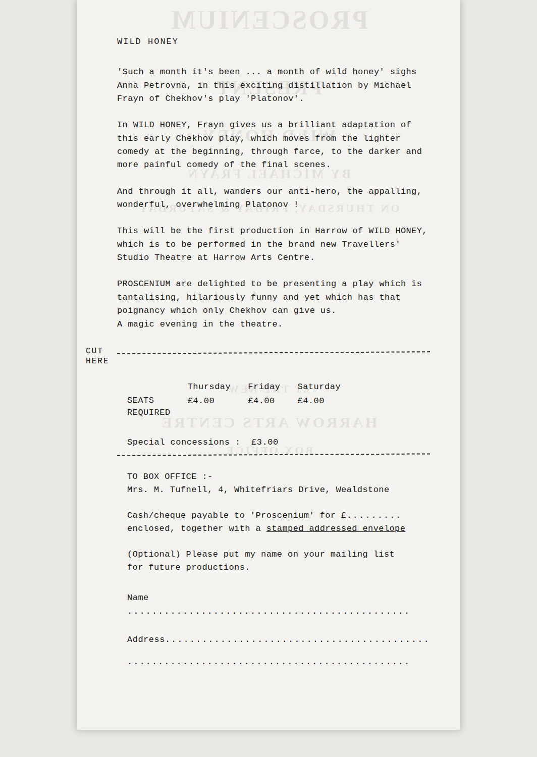Proscenium
present
Wild Honey
by Michael Frayn
on Thursday, Friday & Saturday
at the new
Harrow Arts Centre
Box Office
WILD HONEY
'Such a month it's been ... a month of wild honey' sighs Anna Petrovna, in this exciting distillation by Michael Frayn of Chekhov's play 'Platonov'.
In WILD HONEY, Frayn gives us a brilliant adaptation of this early Chekhov play, which moves from the lighter comedy at the beginning, through farce, to the darker and more painful comedy of the final scenes.
And through it all, wanders our anti-hero, the appalling, wonderful, overwhelming Platonov !
This will be the first production in Harrow of WILD HONEY, which is to be performed in the brand new Travellers' Studio Theatre at Harrow Arts Centre.
PROSCENIUM are delighted to be presenting a play which is tantalising, hilariously funny and yet which has that poignancy which only Chekhov can give us.
A magic evening in the theatre.
CUT
HERE
| | Thursday | Friday | Saturday |
| --- | --- | --- | --- |
| SEATS REQUIRED | £4.00 | £4.00 | £4.00 |
Special concessions : £3.00
TO BOX OFFICE :-
Mrs. M. Tufnell, 4, Whitefriars Drive, Wealdstone
Cash/cheque payable to 'Proscenium' for £.........
enclosed, together with a stamped addressed envelope
(Optional) Please put my name on your mailing list
for future productions.
Name ..............................................
Address...........................................
..............................................